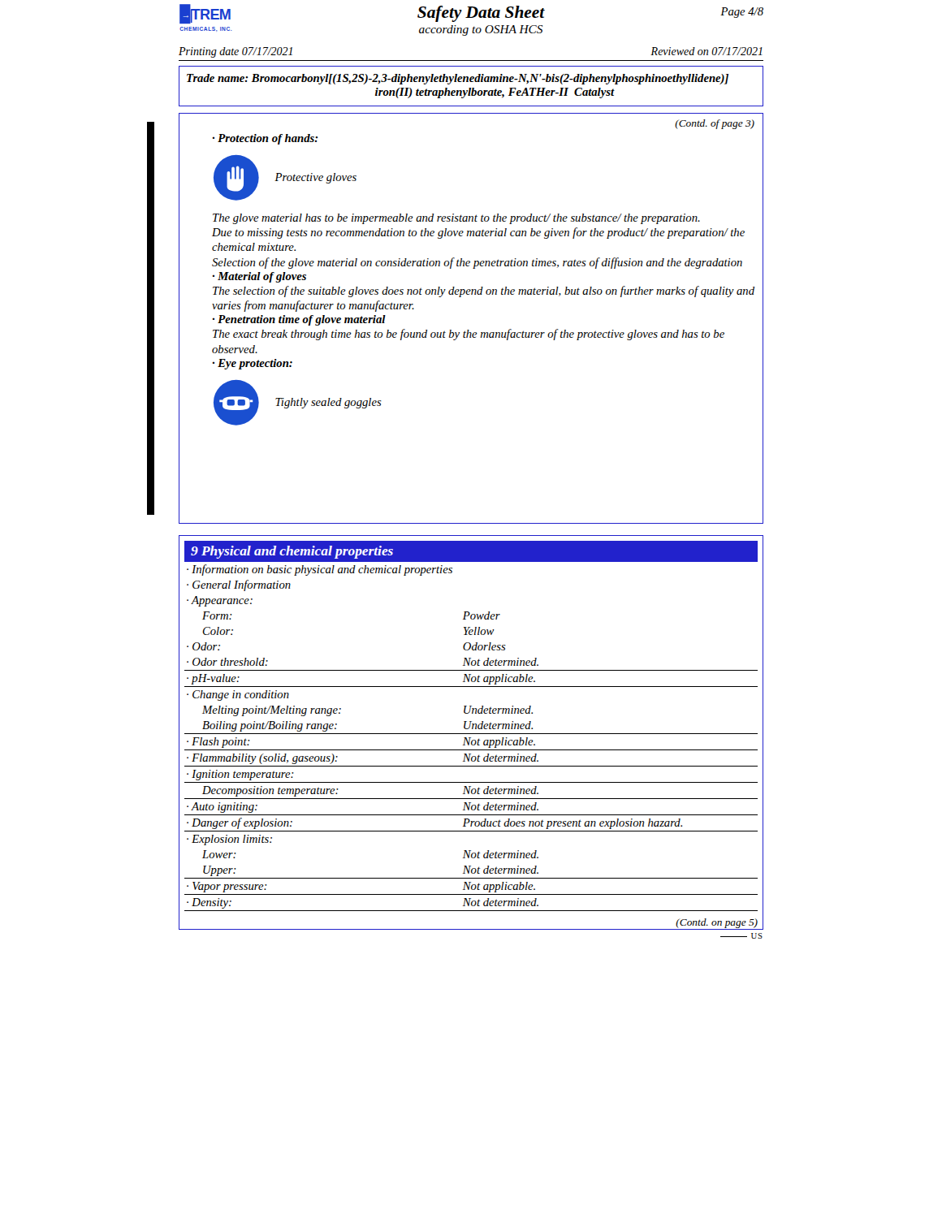→ TREM CHEMICALS, INC.
Safety Data Sheet
according to OSHA HCS
Page 4/8
Printing date 07/17/2021
Reviewed on 07/17/2021
Trade name: Bromocarbonyl[(1S,2S)-2,3-diphenylethylenediamine-N,N'-bis(2-diphenylphosphinoethyllidene)] iron(II) tetraphenylborate, FeATHer-II Catalyst
(Contd. of page 3)
· Protection of hands:
Protective gloves
The glove material has to be impermeable and resistant to the product/ the substance/ the preparation.
Due to missing tests no recommendation to the glove material can be given for the product/ the preparation/ the chemical mixture.
Selection of the glove material on consideration of the penetration times, rates of diffusion and the degradation
· Material of gloves
The selection of the suitable gloves does not only depend on the material, but also on further marks of quality and varies from manufacturer to manufacturer.
· Penetration time of glove material
The exact break through time has to be found out by the manufacturer of the protective gloves and has to be observed.
· Eye protection:
Tightly sealed goggles
9 Physical and chemical properties
| · Information on basic physical and chemical properties | |
| · General Information | |
| · Appearance: | |
| Form: | Powder |
| Color: | Yellow |
| · Odor: | Odorless |
| · Odor threshold: | Not determined. |
| · pH-value: | Not applicable. |
| · Change in condition | |
| Melting point/Melting range: | Undetermined. |
| Boiling point/Boiling range: | Undetermined. |
| · Flash point: | Not applicable. |
| · Flammability (solid, gaseous): | Not determined. |
| · Ignition temperature: | |
| Decomposition temperature: | Not determined. |
| · Auto igniting: | Not determined. |
| · Danger of explosion: | Product does not present an explosion hazard. |
| · Explosion limits: | |
| Lower: | Not determined. |
| Upper: | Not determined. |
| · Vapor pressure: | Not applicable. |
| · Density: | Not determined. |
(Contd. on page 5)
US